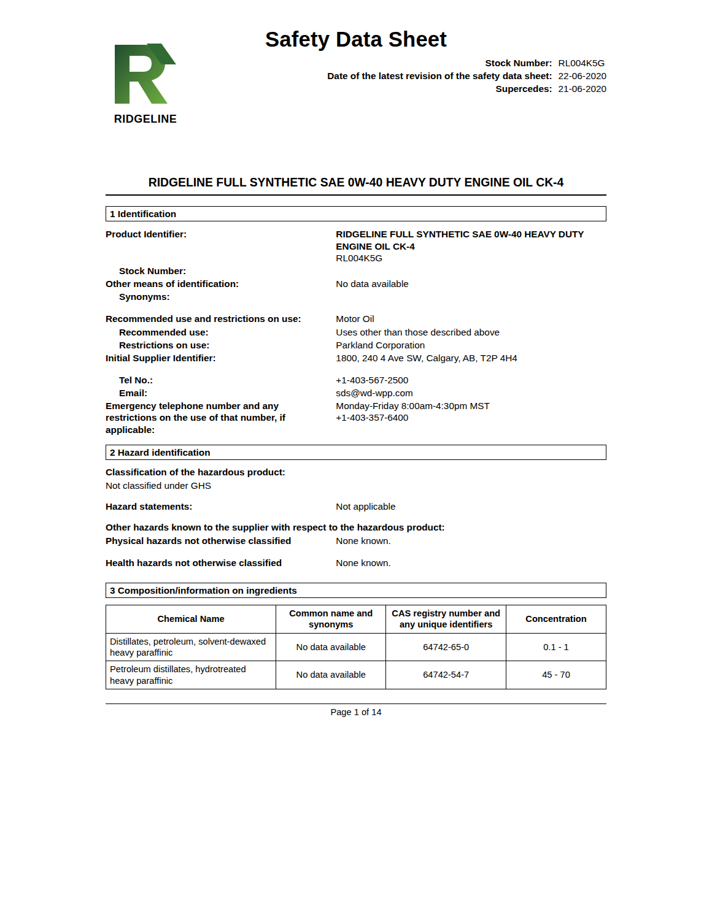RIDGELINE
Safety Data Sheet
| Stock Number: | RL004K5G |
| Date of the latest revision of the safety data sheet: | 22-06-2020 |
| Supercedes: | 21-06-2020 |
RIDGELINE FULL SYNTHETIC SAE 0W-40 HEAVY DUTY ENGINE OIL CK-4
1 Identification
| Product Identifier: | RIDGELINE FULL SYNTHETIC SAE 0W-40 HEAVY DUTY ENGINE OIL CK-4 RL004K5G |
| Stock Number: | |
| Other means of identification: | No data available |
| Synonyms: |
| Recommended use and restrictions on use: | Motor Oil |
| Recommended use: | Uses other than those described above |
| Restrictions on use: | Parkland Corporation |
| Initial Supplier Identifier: | 1800, 240 4 Ave SW, Calgary, AB, T2P 4H4 |
| Tel No.: | +1-403-567-2500 |
| Email: | sds@wd-wpp.com |
| Emergency telephone number and any restrictions on the use of that number, if applicable: | Monday-Friday 8:00am-4:30pm MST +1-403-357-6400 |
2 Hazard identification
Classification of the hazardous product:
Not classified under GHS
| Hazard statements: | Not applicable |
Other hazards known to the supplier with respect to the hazardous product:
| Physical hazards not otherwise classified | None known. |
| Health hazards not otherwise classified | None known. |
3 Composition/information on ingredients
| Chemical Name | Common name and synonyms | CAS registry number and any unique identifiers | Concentration |
| --- | --- | --- | --- |
| Distillates, petroleum, solvent-dewaxed heavy paraffinic | No data available | 64742-65-0 | 0.1 - 1 |
| Petroleum distillates, hydrotreated heavy paraffinic | No data available | 64742-54-7 | 45 - 70 |
Page 1 of 14